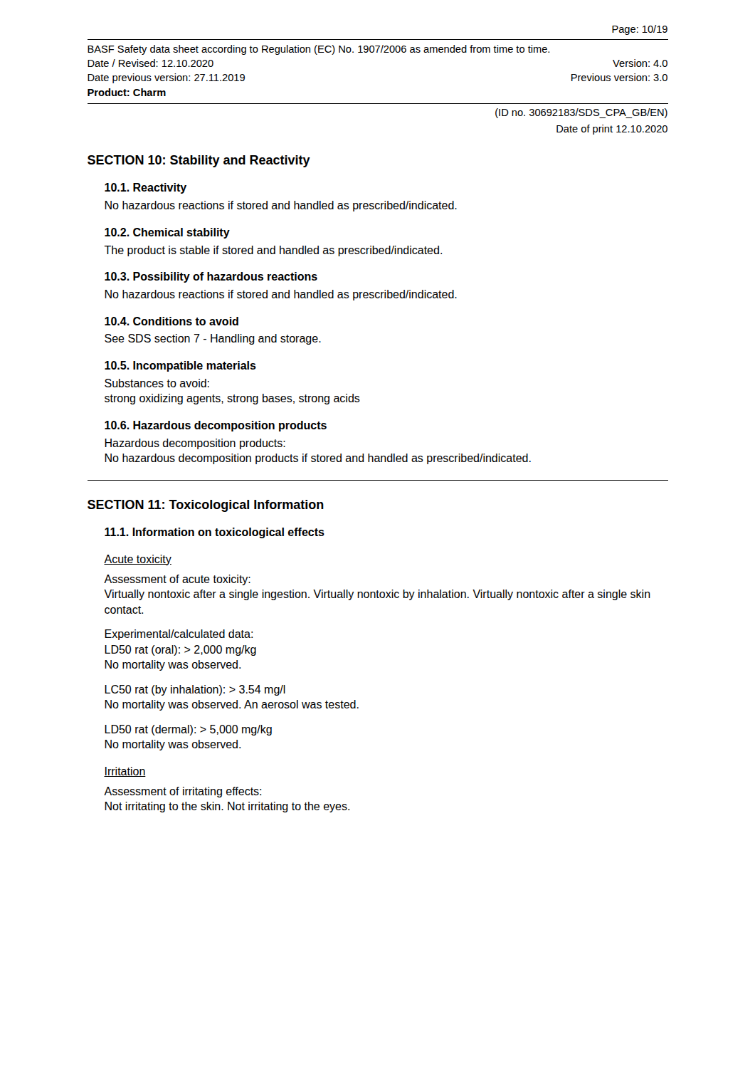Page: 10/19
BASF Safety data sheet according to Regulation (EC) No. 1907/2006 as amended from time to time.
Date / Revised: 12.10.2020 Version: 4.0
Date previous version: 27.11.2019 Previous version: 3.0
Product: Charm
(ID no. 30692183/SDS_CPA_GB/EN)
Date of print 12.10.2020
SECTION 10: Stability and Reactivity
10.1. Reactivity
No hazardous reactions if stored and handled as prescribed/indicated.
10.2. Chemical stability
The product is stable if stored and handled as prescribed/indicated.
10.3. Possibility of hazardous reactions
No hazardous reactions if stored and handled as prescribed/indicated.
10.4. Conditions to avoid
See SDS section 7 - Handling and storage.
10.5. Incompatible materials
Substances to avoid:
strong oxidizing agents, strong bases, strong acids
10.6. Hazardous decomposition products
Hazardous decomposition products:
No hazardous decomposition products if stored and handled as prescribed/indicated.
SECTION 11: Toxicological Information
11.1. Information on toxicological effects
Acute toxicity
Assessment of acute toxicity:
Virtually nontoxic after a single ingestion. Virtually nontoxic by inhalation. Virtually nontoxic after a single skin contact.
Experimental/calculated data:
LD50 rat (oral): > 2,000 mg/kg
No mortality was observed.
LC50 rat (by inhalation): > 3.54 mg/l
No mortality was observed. An aerosol was tested.
LD50 rat (dermal): > 5,000 mg/kg
No mortality was observed.
Irritation
Assessment of irritating effects:
Not irritating to the skin. Not irritating to the eyes.